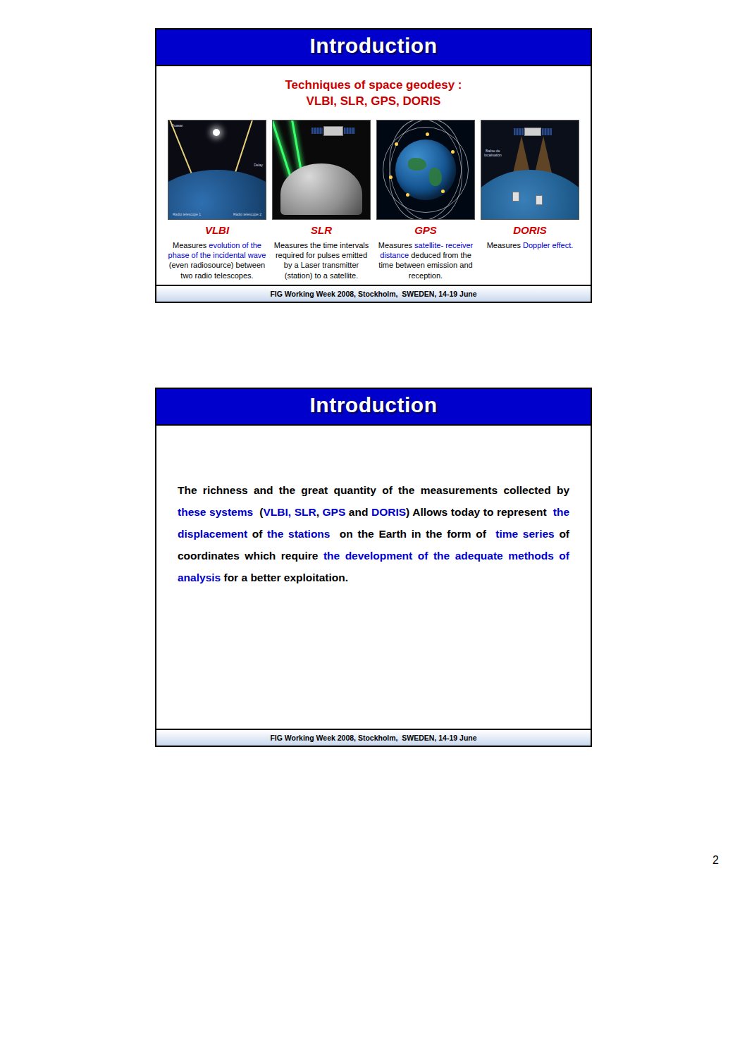Introduction
Techniques of space geodesy :
VLBI, SLR, GPS, DORIS
| Quasar Delay Radio telescope 1 Radio telescope 2 VLBI Measures evolution of the phase of the incidental wave (even radiosource) between two radio telescopes. | SLR Measures the time intervals required for pulses emitted by a Laser transmitter (station) to a satellite. | GPS Measures satellite- receiver distance deduced from the time between emission and reception. | Balise de localisation DORIS Measures Doppler effect. |
FIG Working Week 2008, Stockholm, SWEDEN, 14-19 June
Introduction
The richness and the great quantity of the measurements collected by these systems (VLBI, SLR, GPS and DORIS) Allows today to represent the displacement of the stations on the Earth in the form of time series of coordinates which require the development of the adequate methods of analysis for a better exploitation.
FIG Working Week 2008, Stockholm, SWEDEN, 14-19 June
2